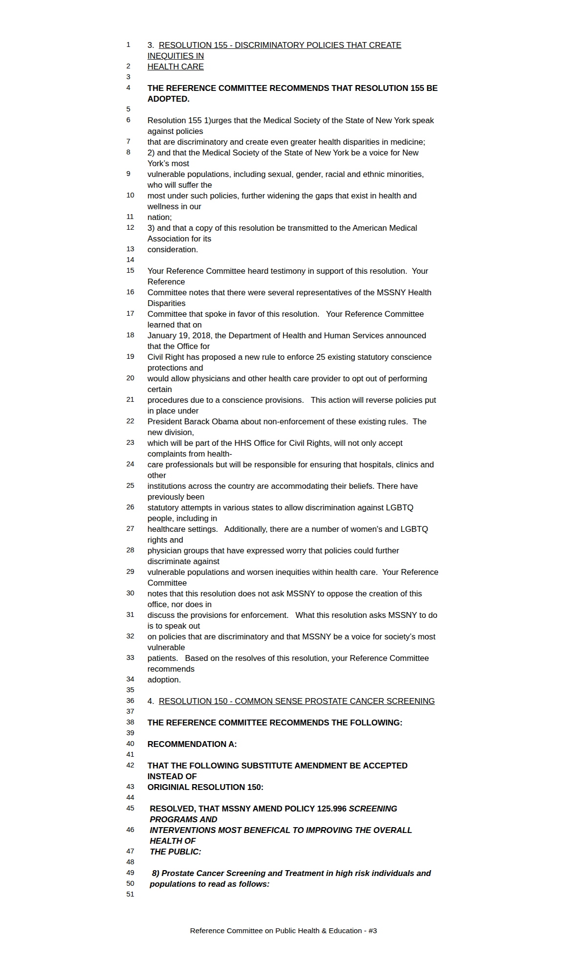3. RESOLUTION 155 - DISCRIMINATORY POLICIES THAT CREATE INEQUITIES IN
HEALTH CARE
THE REFERENCE COMMITTEE RECOMMENDS THAT RESOLUTION 155 BE ADOPTED.
Resolution 155 1)urges that the Medical Society of the State of New York speak against policies
that are discriminatory and create even greater health disparities in medicine;
2) and that the Medical Society of the State of New York be a voice for New York’s most
vulnerable populations, including sexual, gender, racial and ethnic minorities, who will suffer the
most under such policies, further widening the gaps that exist in health and wellness in our
nation;
3) and that a copy of this resolution be transmitted to the American Medical Association for its
consideration.
Your Reference Committee heard testimony in support of this resolution. Your Reference
Committee notes that there were several representatives of the MSSNY Health Disparities
Committee that spoke in favor of this resolution. Your Reference Committee learned that on
January 19, 2018, the Department of Health and Human Services announced that the Office for
Civil Right has proposed a new rule to enforce 25 existing statutory conscience protections and
would allow physicians and other health care provider to opt out of performing certain
procedures due to a conscience provisions. This action will reverse policies put in place under
President Barack Obama about non-enforcement of these existing rules. The new division,
which will be part of the HHS Office for Civil Rights, will not only accept complaints from health-
care professionals but will be responsible for ensuring that hospitals, clinics and other
institutions across the country are accommodating their beliefs. There have previously been
statutory attempts in various states to allow discrimination against LGBTQ people, including in
healthcare settings. Additionally, there are a number of women's and LGBTQ rights and
physician groups that have expressed worry that policies could further discriminate against
vulnerable populations and worsen inequities within health care. Your Reference Committee
notes that this resolution does not ask MSSNY to oppose the creation of this office, nor does in
discuss the provisions for enforcement. What this resolution asks MSSNY to do is to speak out
on policies that are discriminatory and that MSSNY be a voice for society’s most vulnerable
patients. Based on the resolves of this resolution, your Reference Committee recommends
adoption.
4. RESOLUTION 150 - COMMON SENSE PROSTATE CANCER SCREENING
THE REFERENCE COMMITTEE RECOMMENDS THE FOLLOWING:
RECOMMENDATION A:
THAT THE FOLLOWING SUBSTITUTE AMENDMENT BE ACCEPTED INSTEAD OF
ORIGINIAL RESOLUTION 150:
RESOLVED, THAT MSSNY AMEND POLICY 125.996 SCREENING PROGRAMS AND
INTERVENTIONS MOST BENEFICAL TO IMPROVING THE OVERALL HEALTH OF
THE PUBLIC:
8) Prostate Cancer Screening and Treatment in high risk individuals and
populations to read as follows:
Reference Committee on Public Health & Education - #3